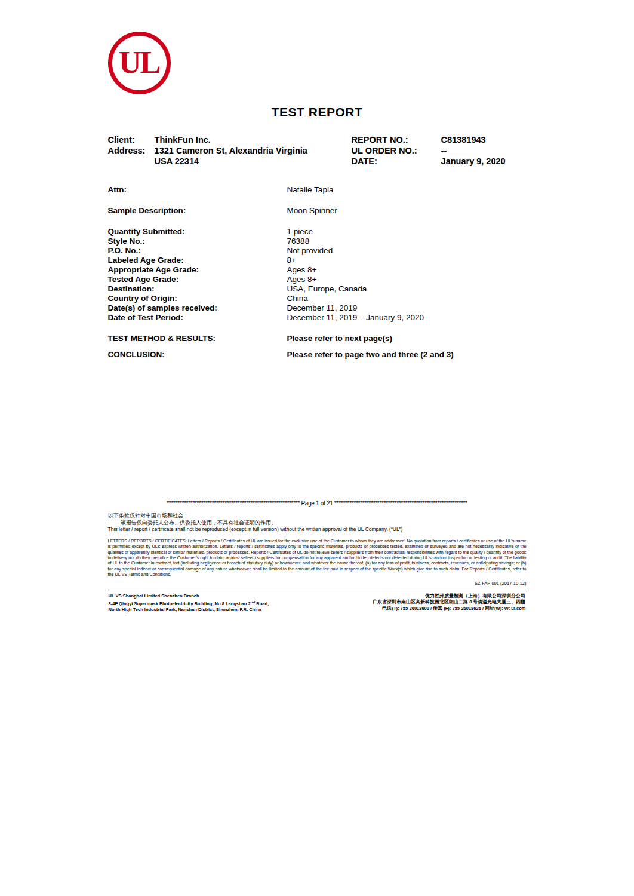UL
TEST REPORT
| Client: | ThinkFun Inc. | REPORT NO.: | C81381943 |
| Address: | 1321 Cameron St, Alexandria Virginia | UL ORDER NO.: | -- |
| | USA 22314 | DATE: | January 9, 2020 |
| Attn: | Natalie Tapia |
| Sample Description: | Moon Spinner |
| Quantity Submitted: | 1 piece |
| Style No.: | 76388 |
| P.O. No.: | Not provided |
| Labeled Age Grade: | 8+ |
| Appropriate Age Grade: | Ages 8+ |
| Tested Age Grade: | Ages 8+ |
| Destination: | USA, Europe, Canada |
| Country of Origin: | China |
| Date(s) of samples received: | December 11, 2019 |
| Date of Test Period: | December 11, 2019 – January 9, 2020 |
| TEST METHOD & RESULTS: | Please refer to next page(s) |
| CONCLUSION: | Please refer to page two and three (2 and 3) |
************************************************************** Page 1 of 21 **************************************************************
以下条款仅针对中国市场和社会：
——–该报告仅向委托人公布、供委托人使用，不具有社会证明的作用。
This letter / report / certificate shall not be reproduced (except in full version) without the written approval of the UL Company. (“UL”)
LETTERS / REPORTS / CERTIFICATES: Letters / Reports / Certificates of UL are issued for the exclusive use of the Customer to whom they are addressed. No quotation from reports / certificates or use of the UL’s name is permitted except by UL’s express written authorization. Letters / reports / certificates apply only to the specific materials, products or processes tested, examined or surveyed and are not necessarily indicative of the qualities of apparently identical or similar materials, products or processes. Reports / Certificates of UL do not relieve sellers / suppliers from their contractual responsibilities with regard to the quality / quantity of the goods in delivery nor do they prejudice the Customer’s right to claim against sellers / suppliers for compensation for any apparent and/or hidden defects not detected during UL’s random inspection or testing or audit. The liability of UL to the Customer in contract, tort (including negligence or breach of statutory duty) or howsoever, and whatever the cause thereof, (a) for any loss of profit, business, contracts, revenues, or anticipating savings; or (b) for any special indirect or consequential damage of any nature whatsoever, shall be limited to the amount of the fee paid in respect of the specific Work(s) which give rise to such claim. For Reports / Certificates, refer to the UL VS Terms and Conditions.
SZ-FAF-001 (2017-10-12)
| UL VS Shanghai Limited Shenzhen Branch 3-4F Qingyi Supermask Photoelectricity Building, No.8 Langshan 2 nd Road, North High-Tech Industrial Park, Nanshan District, Shenzhen, P.R. China | 优力胜邦质量检测（上海）有限公司深圳分公司 广东省深圳市南山区高新科技园北区朗山二路 8 号清溢光电大厦三、四楼 电话(T): 755-26018600 / 传真 (F): 755-26018626 / 网址(W): W: ul.com |